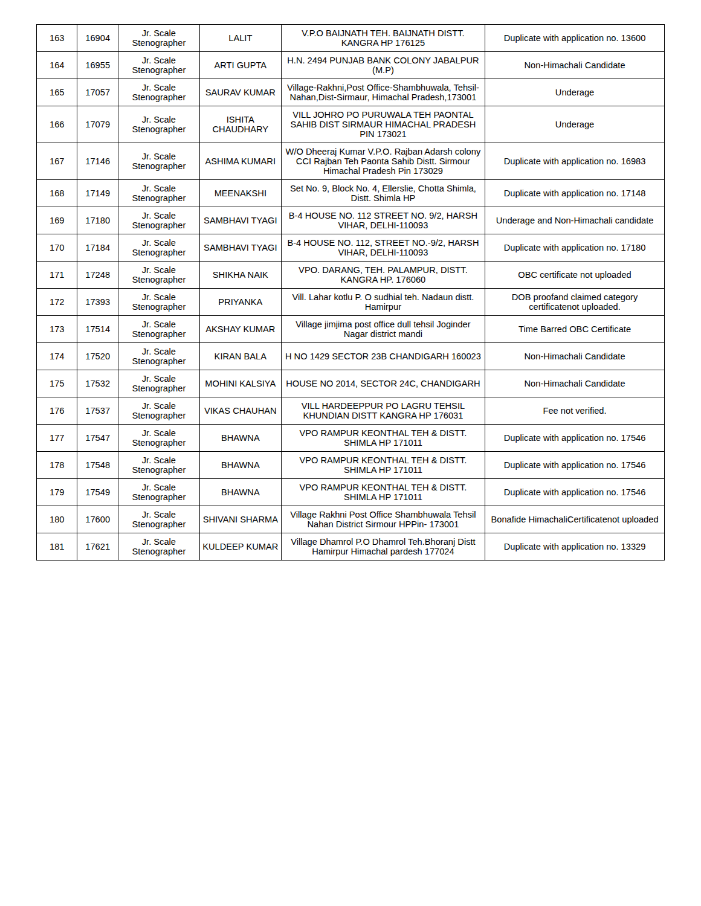| 163 | 16904 | Jr. Scale Stenographer | LALIT | V.P.O BAIJNATH TEH. BAIJNATH DISTT. KANGRA HP 176125 | Duplicate with application no. 13600 |
| 164 | 16955 | Jr. Scale Stenographer | ARTI GUPTA | H.N. 2494 PUNJAB BANK COLONY JABALPUR (M.P) | Non-Himachali Candidate |
| 165 | 17057 | Jr. Scale Stenographer | SAURAV KUMAR | Village-Rakhni,Post Office-Shambhuwala, Tehsil-Nahan,Dist-Sirmaur, Himachal Pradesh,173001 | Underage |
| 166 | 17079 | Jr. Scale Stenographer | ISHITA CHAUDHARY | VILL JOHRO PO PURUWALA TEH PAONTAL SAHIB DIST SIRMAUR HIMACHAL PRADESH PIN 173021 | Underage |
| 167 | 17146 | Jr. Scale Stenographer | ASHIMA KUMARI | W/O Dheeraj Kumar V.P.O. Rajban Adarsh colony CCI Rajban Teh Paonta Sahib Distt. Sirmour Himachal Pradesh Pin 173029 | Duplicate with application no. 16983 |
| 168 | 17149 | Jr. Scale Stenographer | MEENAKSHI | Set No. 9, Block No. 4, Ellerslie, Chotta Shimla, Distt. Shimla HP | Duplicate with application no. 17148 |
| 169 | 17180 | Jr. Scale Stenographer | SAMBHAVI TYAGI | B-4 HOUSE NO. 112 STREET NO. 9/2, HARSH VIHAR, DELHI-110093 | Underage and Non-Himachali candidate |
| 170 | 17184 | Jr. Scale Stenographer | SAMBHAVI TYAGI | B-4 HOUSE NO. 112, STREET NO.-9/2, HARSH VIHAR, DELHI-110093 | Duplicate with application no. 17180 |
| 171 | 17248 | Jr. Scale Stenographer | SHIKHA NAIK | VPO. DARANG, TEH. PALAMPUR, DISTT. KANGRA HP. 176060 | OBC certificate not uploaded |
| 172 | 17393 | Jr. Scale Stenographer | PRIYANKA | Vill. Lahar kotlu P. O sudhial teh. Nadaun distt. Hamirpur | DOB proofand claimed category certificatenot uploaded. |
| 173 | 17514 | Jr. Scale Stenographer | AKSHAY KUMAR | Village jimjima post office dull tehsil Joginder Nagar district mandi | Time Barred OBC Certificate |
| 174 | 17520 | Jr. Scale Stenographer | KIRAN BALA | H NO 1429 SECTOR 23B CHANDIGARH 160023 | Non-Himachali Candidate |
| 175 | 17532 | Jr. Scale Stenographer | MOHINI KALSIYA | HOUSE NO 2014, SECTOR 24C, CHANDIGARH | Non-Himachali Candidate |
| 176 | 17537 | Jr. Scale Stenographer | VIKAS CHAUHAN | VILL HARDEEPPUR PO LAGRU TEHSIL KHUNDIAN DISTT KANGRA HP 176031 | Fee not verified. |
| 177 | 17547 | Jr. Scale Stenographer | BHAWNA | VPO RAMPUR KEONTHAL TEH & DISTT. SHIMLA HP 171011 | Duplicate with application no. 17546 |
| 178 | 17548 | Jr. Scale Stenographer | BHAWNA | VPO RAMPUR KEONTHAL TEH & DISTT. SHIMLA HP 171011 | Duplicate with application no. 17546 |
| 179 | 17549 | Jr. Scale Stenographer | BHAWNA | VPO RAMPUR KEONTHAL TEH & DISTT. SHIMLA HP 171011 | Duplicate with application no. 17546 |
| 180 | 17600 | Jr. Scale Stenographer | SHIVANI SHARMA | Village Rakhni Post Office Shambhuwala Tehsil Nahan District Sirmour HPPin- 173001 | Bonafide HimachaliCertificatenot uploaded |
| 181 | 17621 | Jr. Scale Stenographer | KULDEEP KUMAR | Village Dhamrol P.O Dhamrol Teh.Bhoranj Distt Hamirpur Himachal pardesh 177024 | Duplicate with application no. 13329 |